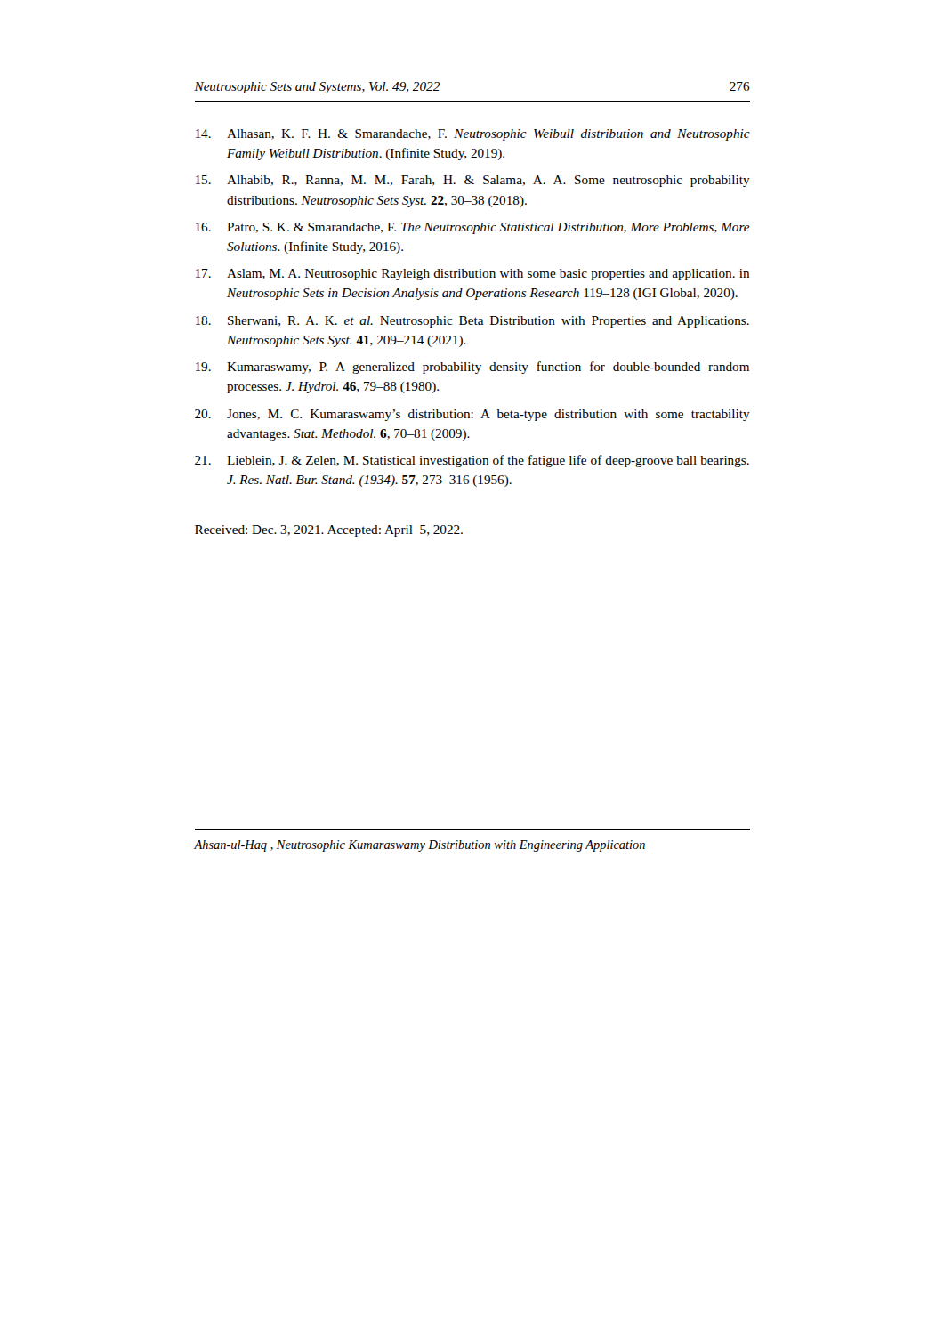Neutrosophic Sets and Systems, Vol. 49, 2022 276
14. Alhasan, K. F. H. & Smarandache, F. Neutrosophic Weibull distribution and Neutrosophic Family Weibull Distribution. (Infinite Study, 2019).
15. Alhabib, R., Ranna, M. M., Farah, H. & Salama, A. A. Some neutrosophic probability distributions. Neutrosophic Sets Syst. 22, 30–38 (2018).
16. Patro, S. K. & Smarandache, F. The Neutrosophic Statistical Distribution, More Problems, More Solutions. (Infinite Study, 2016).
17. Aslam, M. A. Neutrosophic Rayleigh distribution with some basic properties and application. in Neutrosophic Sets in Decision Analysis and Operations Research 119–128 (IGI Global, 2020).
18. Sherwani, R. A. K. et al. Neutrosophic Beta Distribution with Properties and Applications. Neutrosophic Sets Syst. 41, 209–214 (2021).
19. Kumaraswamy, P. A generalized probability density function for double-bounded random processes. J. Hydrol. 46, 79–88 (1980).
20. Jones, M. C. Kumaraswamy’s distribution: A beta-type distribution with some tractability advantages. Stat. Methodol. 6, 70–81 (2009).
21. Lieblein, J. & Zelen, M. Statistical investigation of the fatigue life of deep-groove ball bearings. J. Res. Natl. Bur. Stand. (1934). 57, 273–316 (1956).
Received: Dec. 3, 2021. Accepted: April 5, 2022.
Ahsan-ul-Haq , Neutrosophic Kumaraswamy Distribution with Engineering Application